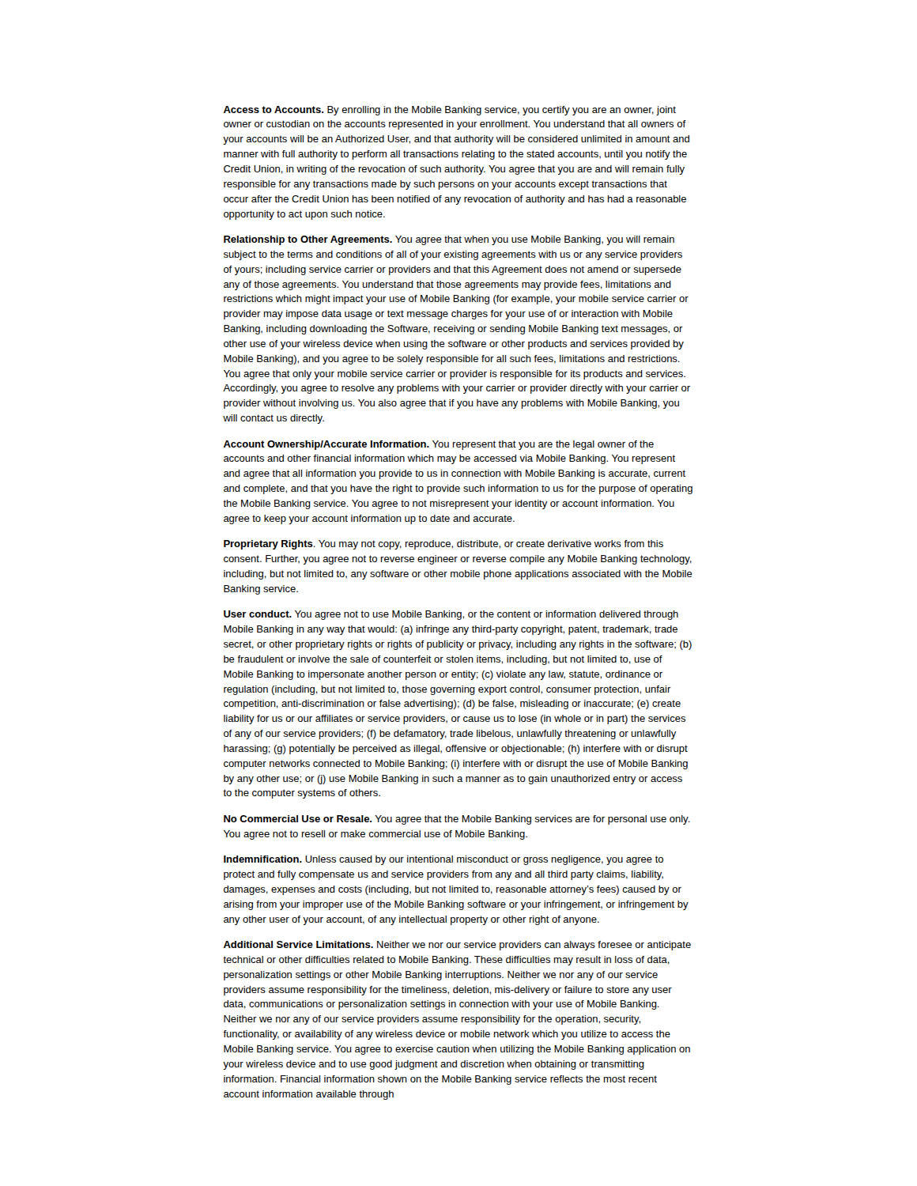Access to Accounts. By enrolling in the Mobile Banking service, you certify you are an owner, joint owner or custodian on the accounts represented in your enrollment. You understand that all owners of your accounts will be an Authorized User, and that authority will be considered unlimited in amount and manner with full authority to perform all transactions relating to the stated accounts, until you notify the Credit Union, in writing of the revocation of such authority. You agree that you are and will remain fully responsible for any transactions made by such persons on your accounts except transactions that occur after the Credit Union has been notified of any revocation of authority and has had a reasonable opportunity to act upon such notice.
Relationship to Other Agreements. You agree that when you use Mobile Banking, you will remain subject to the terms and conditions of all of your existing agreements with us or any service providers of yours; including service carrier or providers and that this Agreement does not amend or supersede any of those agreements. You understand that those agreements may provide fees, limitations and restrictions which might impact your use of Mobile Banking (for example, your mobile service carrier or provider may impose data usage or text message charges for your use of or interaction with Mobile Banking, including downloading the Software, receiving or sending Mobile Banking text messages, or other use of your wireless device when using the software or other products and services provided by Mobile Banking), and you agree to be solely responsible for all such fees, limitations and restrictions. You agree that only your mobile service carrier or provider is responsible for its products and services. Accordingly, you agree to resolve any problems with your carrier or provider directly with your carrier or provider without involving us. You also agree that if you have any problems with Mobile Banking, you will contact us directly.
Account Ownership/Accurate Information. You represent that you are the legal owner of the accounts and other financial information which may be accessed via Mobile Banking. You represent and agree that all information you provide to us in connection with Mobile Banking is accurate, current and complete, and that you have the right to provide such information to us for the purpose of operating the Mobile Banking service. You agree to not misrepresent your identity or account information. You agree to keep your account information up to date and accurate.
Proprietary Rights. You may not copy, reproduce, distribute, or create derivative works from this consent. Further, you agree not to reverse engineer or reverse compile any Mobile Banking technology, including, but not limited to, any software or other mobile phone applications associated with the Mobile Banking service.
User conduct. You agree not to use Mobile Banking, or the content or information delivered through Mobile Banking in any way that would: (a) infringe any third-party copyright, patent, trademark, trade secret, or other proprietary rights or rights of publicity or privacy, including any rights in the software; (b) be fraudulent or involve the sale of counterfeit or stolen items, including, but not limited to, use of Mobile Banking to impersonate another person or entity; (c) violate any law, statute, ordinance or regulation (including, but not limited to, those governing export control, consumer protection, unfair competition, anti-discrimination or false advertising); (d) be false, misleading or inaccurate; (e) create liability for us or our affiliates or service providers, or cause us to lose (in whole or in part) the services of any of our service providers; (f) be defamatory, trade libelous, unlawfully threatening or unlawfully harassing; (g) potentially be perceived as illegal, offensive or objectionable; (h) interfere with or disrupt computer networks connected to Mobile Banking; (i) interfere with or disrupt the use of Mobile Banking by any other use; or (j) use Mobile Banking in such a manner as to gain unauthorized entry or access to the computer systems of others.
No Commercial Use or Resale. You agree that the Mobile Banking services are for personal use only. You agree not to resell or make commercial use of Mobile Banking.
Indemnification. Unless caused by our intentional misconduct or gross negligence, you agree to protect and fully compensate us and service providers from any and all third party claims, liability, damages, expenses and costs (including, but not limited to, reasonable attorney’s fees) caused by or arising from your improper use of the Mobile Banking software or your infringement, or infringement by any other user of your account, of any intellectual property or other right of anyone.
Additional Service Limitations. Neither we nor our service providers can always foresee or anticipate technical or other difficulties related to Mobile Banking. These difficulties may result in loss of data, personalization settings or other Mobile Banking interruptions. Neither we nor any of our service providers assume responsibility for the timeliness, deletion, mis-delivery or failure to store any user data, communications or personalization settings in connection with your use of Mobile Banking. Neither we nor any of our service providers assume responsibility for the operation, security, functionality, or availability of any wireless device or mobile network which you utilize to access the Mobile Banking service. You agree to exercise caution when utilizing the Mobile Banking application on your wireless device and to use good judgment and discretion when obtaining or transmitting information. Financial information shown on the Mobile Banking service reflects the most recent account information available through